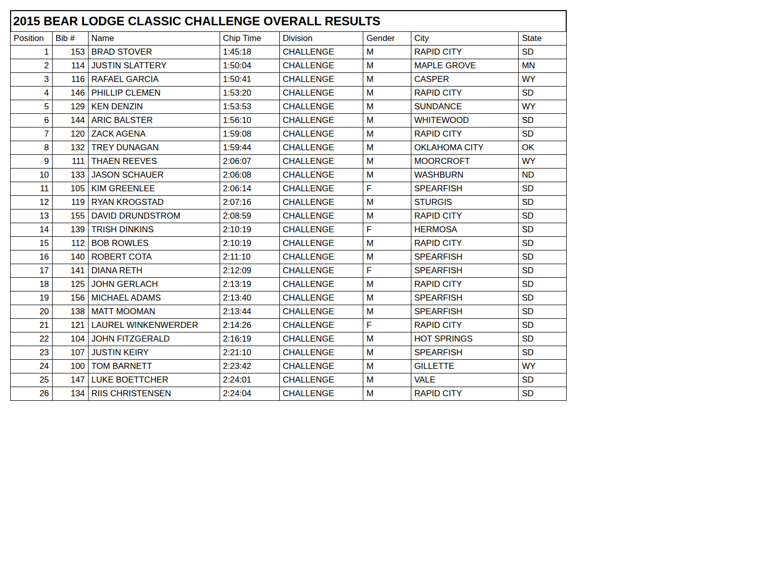2015 BEAR LODGE CLASSIC CHALLENGE OVERALL RESULTS
| Position | Bib # | Name | Chip Time | Division | Gender | City | State |
| --- | --- | --- | --- | --- | --- | --- | --- |
| 1 | 153 | BRAD STOVER | 1:45:18 | CHALLENGE | M | RAPID CITY | SD |
| 2 | 114 | JUSTIN SLATTERY | 1:50:04 | CHALLENGE | M | MAPLE GROVE | MN |
| 3 | 116 | RAFAEL GARCIA | 1:50:41 | CHALLENGE | M | CASPER | WY |
| 4 | 146 | PHILLIP CLEMEN | 1:53:20 | CHALLENGE | M | RAPID CITY | SD |
| 5 | 129 | KEN DENZIN | 1:53:53 | CHALLENGE | M | SUNDANCE | WY |
| 6 | 144 | ARIC BALSTER | 1:56:10 | CHALLENGE | M | WHITEWOOD | SD |
| 7 | 120 | ZACK AGENA | 1:59:08 | CHALLENGE | M | RAPID CITY | SD |
| 8 | 132 | TREY DUNAGAN | 1:59:44 | CHALLENGE | M | OKLAHOMA CITY | OK |
| 9 | 111 | THAEN REEVES | 2:06:07 | CHALLENGE | M | MOORCROFT | WY |
| 10 | 133 | JASON SCHAUER | 2:06:08 | CHALLENGE | M | WASHBURN | ND |
| 11 | 105 | KIM GREENLEE | 2:06:14 | CHALLENGE | F | SPEARFISH | SD |
| 12 | 119 | RYAN KROGSTAD | 2:07:16 | CHALLENGE | M | STURGIS | SD |
| 13 | 155 | DAVID DRUNDSTROM | 2:08:59 | CHALLENGE | M | RAPID CITY | SD |
| 14 | 139 | TRISH DINKINS | 2:10:19 | CHALLENGE | F | HERMOSA | SD |
| 15 | 112 | BOB ROWLES | 2:10:19 | CHALLENGE | M | RAPID CITY | SD |
| 16 | 140 | ROBERT COTA | 2:11:10 | CHALLENGE | M | SPEARFISH | SD |
| 17 | 141 | DIANA RETH | 2:12:09 | CHALLENGE | F | SPEARFISH | SD |
| 18 | 125 | JOHN GERLACH | 2:13:19 | CHALLENGE | M | RAPID CITY | SD |
| 19 | 156 | MICHAEL ADAMS | 2:13:40 | CHALLENGE | M | SPEARFISH | SD |
| 20 | 138 | MATT MOOMAN | 2:13:44 | CHALLENGE | M | SPEARFISH | SD |
| 21 | 121 | LAUREL WINKENWERDER | 2:14:26 | CHALLENGE | F | RAPID CITY | SD |
| 22 | 104 | JOHN FITZGERALD | 2:16:19 | CHALLENGE | M | HOT SPRINGS | SD |
| 23 | 107 | JUSTIN KEIRY | 2:21:10 | CHALLENGE | M | SPEARFISH | SD |
| 24 | 100 | TOM BARNETT | 2:23:42 | CHALLENGE | M | GILLETTE | WY |
| 25 | 147 | LUKE BOETTCHER | 2:24:01 | CHALLENGE | M | VALE | SD |
| 26 | 134 | RIIS CHRISTENSEN | 2:24:04 | CHALLENGE | M | RAPID CITY | SD |